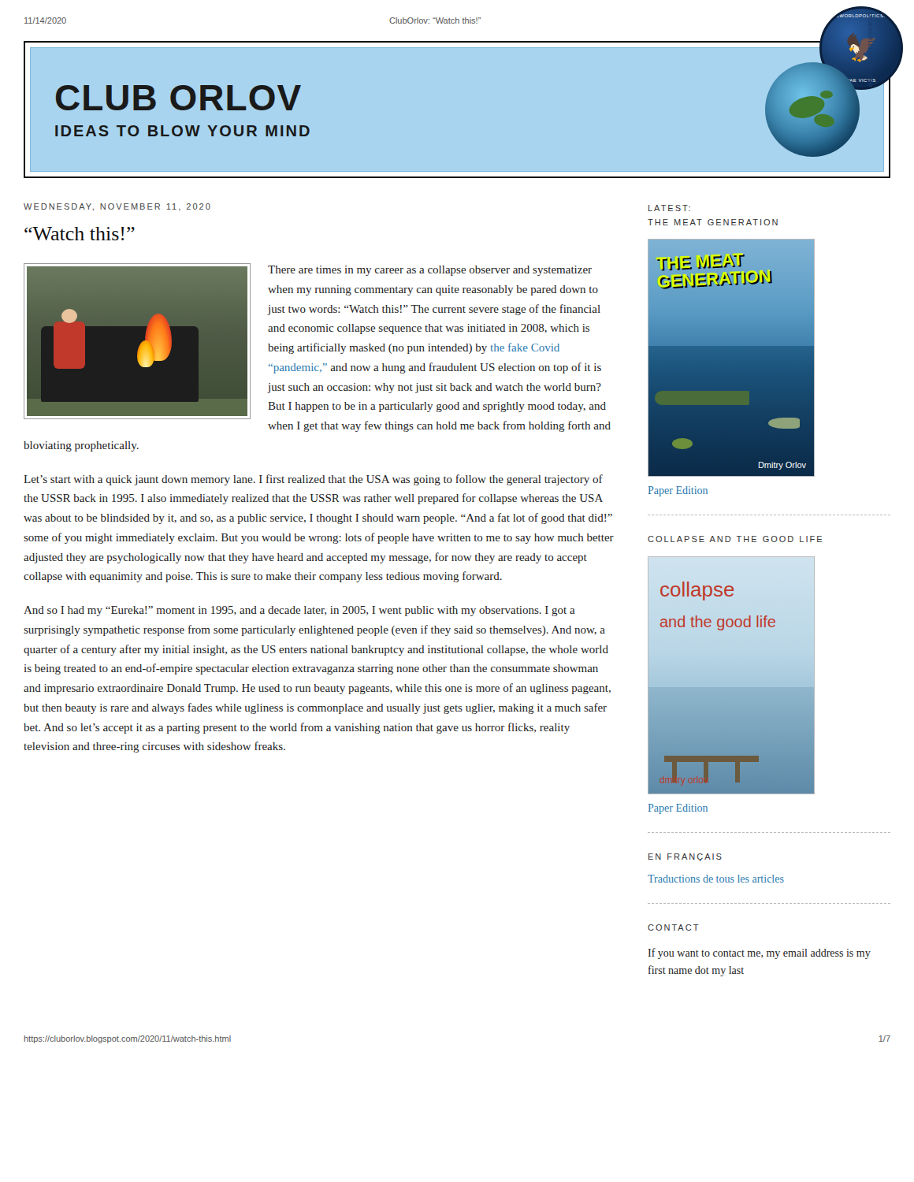11/14/2020
ClubOrlov: “Watch this!”
🦅
TRUEWORLDPOLITICS.COM VAE VICTIS
TRUEWORLDPOLITICS.COM
CLUB ORLOV
IDEAS TO BLOW YOUR MIND
WEDNESDAY, NOVEMBER 11, 2020
“Watch this!”
There are times in my career as a collapse observer and systematizer when my running commentary can quite reasonably be pared down to just two words: “Watch this!” The current severe stage of the financial and economic collapse sequence that was initiated in 2008, which is being artificially masked (no pun intended) by the fake Covid “pandemic,” and now a hung and fraudulent US election on top of it is just such an occasion: why not just sit back and watch the world burn? But I happen to be in a particularly good and sprightly mood today, and when I get that way few things can hold me back from holding forth and bloviating prophetically.
Let’s start with a quick jaunt down memory lane. I first realized that the USA was going to follow the general trajectory of the USSR back in 1995. I also immediately realized that the USSR was rather well prepared for collapse whereas the USA was about to be blindsided by it, and so, as a public service, I thought I should warn people. “And a fat lot of good that did!” some of you might immediately exclaim. But you would be wrong: lots of people have written to me to say how much better adjusted they are psychologically now that they have heard and accepted my message, for now they are ready to accept collapse with equanimity and poise. This is sure to make their company less tedious moving forward.
And so I had my “Eureka!” moment in 1995, and a decade later, in 2005, I went public with my observations. I got a surprisingly sympathetic response from some particularly enlightened people (even if they said so themselves). And now, a quarter of a century after my initial insight, as the US enters national bankruptcy and institutional collapse, the whole world is being treated to an end-of-empire spectacular election extravaganza starring none other than the consummate showman and impresario extraordinaire Donald Trump. He used to run beauty pageants, while this one is more of an ugliness pageant, but then beauty is rare and always fades while ugliness is commonplace and usually just gets uglier, making it a much safer bet. And so let’s accept it as a parting present to the world from a vanishing nation that gave us horror flicks, reality television and three-ring circuses with sideshow freaks.
LATEST:
THE MEAT GENERATION
THE MEAT
GENERATION
Dmitry Orlov
Paper Edition
COLLAPSE AND THE GOOD LIFE
collapse
and the good life
dmitry orlov
Paper Edition
EN FRANÇAIS
Traductions de tous les articles
CONTACT
If you want to contact me, my email address is my first name dot my last
https://cluborlov.blogspot.com/2020/11/watch-this.html
1/7